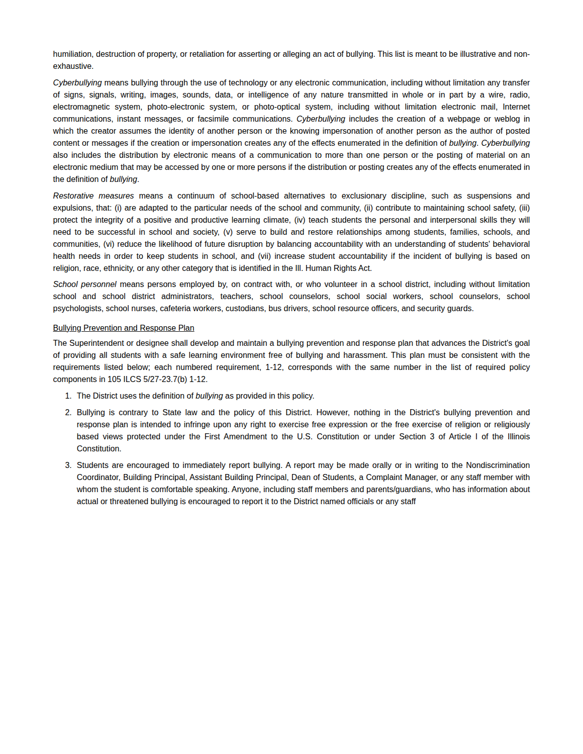humiliation, destruction of property, or retaliation for asserting or alleging an act of bullying. This list is meant to be illustrative and non-exhaustive.
Cyberbullying means bullying through the use of technology or any electronic communication, including without limitation any transfer of signs, signals, writing, images, sounds, data, or intelligence of any nature transmitted in whole or in part by a wire, radio, electromagnetic system, photo-electronic system, or photo-optical system, including without limitation electronic mail, Internet communications, instant messages, or facsimile communications. Cyberbullying includes the creation of a webpage or weblog in which the creator assumes the identity of another person or the knowing impersonation of another person as the author of posted content or messages if the creation or impersonation creates any of the effects enumerated in the definition of bullying. Cyberbullying also includes the distribution by electronic means of a communication to more than one person or the posting of material on an electronic medium that may be accessed by one or more persons if the distribution or posting creates any of the effects enumerated in the definition of bullying.
Restorative measures means a continuum of school-based alternatives to exclusionary discipline, such as suspensions and expulsions, that: (i) are adapted to the particular needs of the school and community, (ii) contribute to maintaining school safety, (iii) protect the integrity of a positive and productive learning climate, (iv) teach students the personal and interpersonal skills they will need to be successful in school and society, (v) serve to build and restore relationships among students, families, schools, and communities, (vi) reduce the likelihood of future disruption by balancing accountability with an understanding of students' behavioral health needs in order to keep students in school, and (vii) increase student accountability if the incident of bullying is based on religion, race, ethnicity, or any other category that is identified in the Ill. Human Rights Act.
School personnel means persons employed by, on contract with, or who volunteer in a school district, including without limitation school and school district administrators, teachers, school counselors, school social workers, school counselors, school psychologists, school nurses, cafeteria workers, custodians, bus drivers, school resource officers, and security guards.
Bullying Prevention and Response Plan
The Superintendent or designee shall develop and maintain a bullying prevention and response plan that advances the District's goal of providing all students with a safe learning environment free of bullying and harassment. This plan must be consistent with the requirements listed below; each numbered requirement, 1-12, corresponds with the same number in the list of required policy components in 105 ILCS 5/27-23.7(b) 1-12.
The District uses the definition of bullying as provided in this policy.
Bullying is contrary to State law and the policy of this District. However, nothing in the District's bullying prevention and response plan is intended to infringe upon any right to exercise free expression or the free exercise of religion or religiously based views protected under the First Amendment to the U.S. Constitution or under Section 3 of Article I of the Illinois Constitution.
Students are encouraged to immediately report bullying. A report may be made orally or in writing to the Nondiscrimination Coordinator, Building Principal, Assistant Building Principal, Dean of Students, a Complaint Manager, or any staff member with whom the student is comfortable speaking. Anyone, including staff members and parents/guardians, who has information about actual or threatened bullying is encouraged to report it to the District named officials or any staff